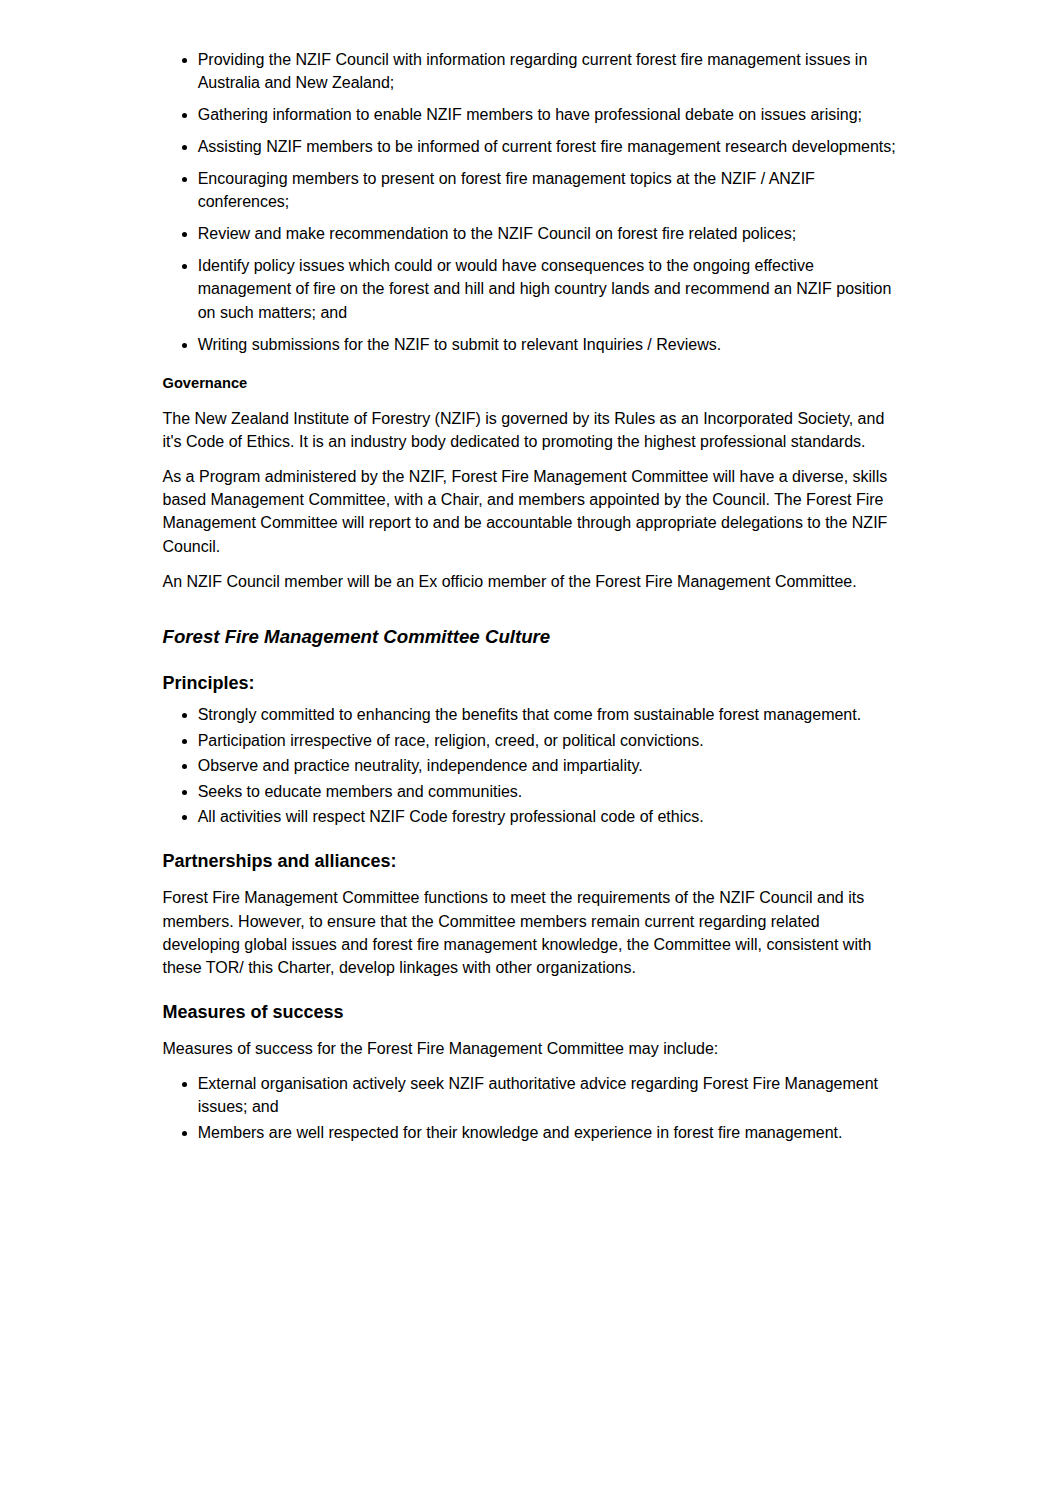Providing the NZIF Council with information regarding current forest fire management issues in Australia and New Zealand;
Gathering information to enable NZIF members to have professional debate on issues arising;
Assisting NZIF members to be informed of current forest fire management research developments;
Encouraging members to present on forest fire management topics at the NZIF / ANZIF conferences;
Review and make recommendation to the NZIF Council on forest fire related polices;
Identify policy issues which could or would have consequences to the ongoing effective management of fire on the forest and hill and high country lands and recommend an NZIF position on such matters; and
Writing submissions for the NZIF to submit to relevant Inquiries / Reviews.
Governance
The New Zealand Institute of Forestry (NZIF) is governed by its Rules as an Incorporated Society, and it's Code of Ethics. It is an industry body dedicated to promoting the highest professional standards.
As a Program administered by the NZIF, Forest Fire Management Committee will have a diverse, skills based Management Committee, with a Chair, and members appointed by the Council. The Forest Fire Management Committee will report to and be accountable through appropriate delegations to the NZIF Council.
An NZIF Council member will be an Ex officio member of the Forest Fire Management Committee.
Forest Fire Management Committee Culture
Principles:
Strongly committed to enhancing the benefits that come from sustainable forest management.
Participation irrespective of race, religion, creed, or political convictions.
Observe and practice neutrality, independence and impartiality.
Seeks to educate members and communities.
All activities will respect NZIF Code forestry professional code of ethics.
Partnerships and alliances:
Forest Fire Management Committee functions to meet the requirements of the NZIF Council and its members. However, to ensure that the Committee members remain current regarding related developing global issues and forest fire management knowledge, the Committee will, consistent with these TOR/ this Charter, develop linkages with other organizations.
Measures of success
Measures of success for the Forest Fire Management Committee may include:
External organisation actively seek NZIF authoritative advice regarding Forest Fire Management issues; and
Members are well respected for their knowledge and experience in forest fire management.